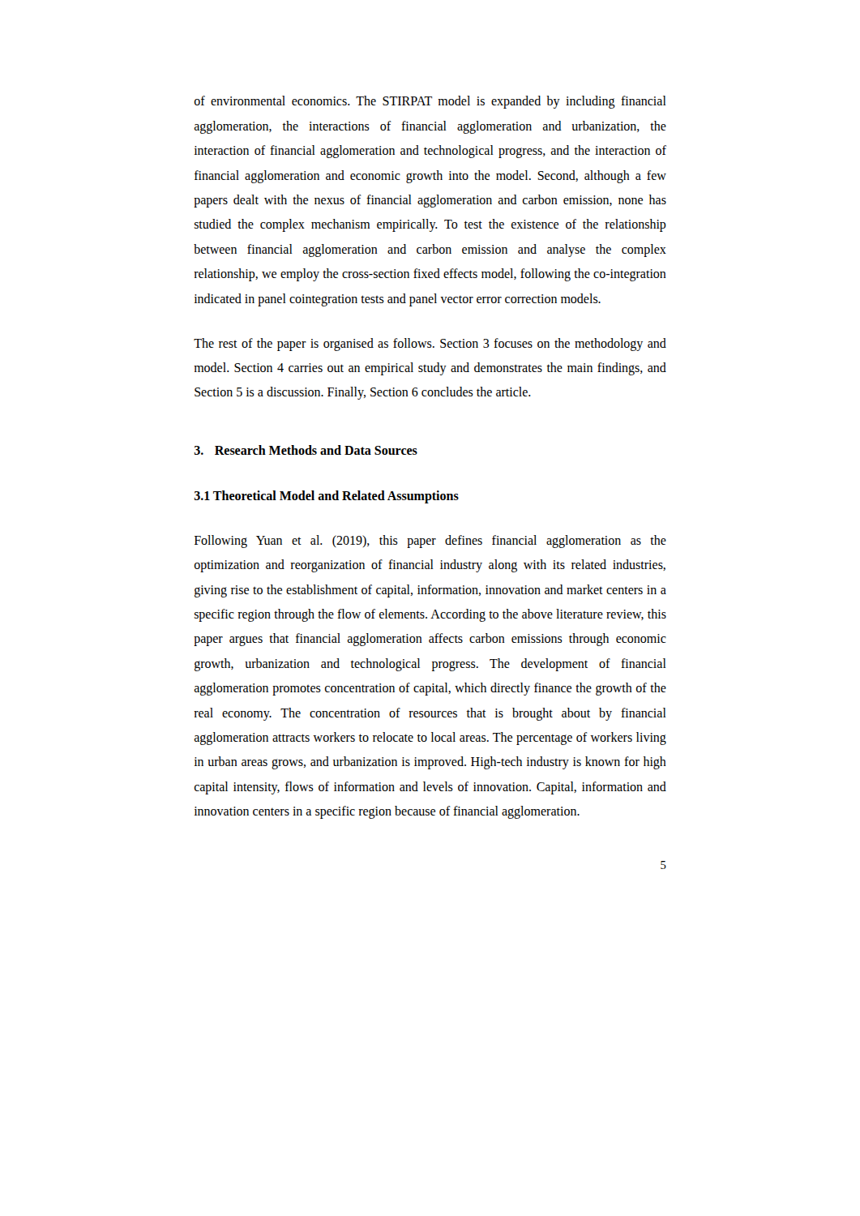of environmental economics. The STIRPAT model is expanded by including financial agglomeration, the interactions of financial agglomeration and urbanization, the interaction of financial agglomeration and technological progress, and the interaction of financial agglomeration and economic growth into the model. Second, although a few papers dealt with the nexus of financial agglomeration and carbon emission, none has studied the complex mechanism empirically. To test the existence of the relationship between financial agglomeration and carbon emission and analyse the complex relationship, we employ the cross-section fixed effects model, following the co-integration indicated in panel cointegration tests and panel vector error correction models.
The rest of the paper is organised as follows. Section 3 focuses on the methodology and model. Section 4 carries out an empirical study and demonstrates the main findings, and Section 5 is a discussion. Finally, Section 6 concludes the article.
3. Research Methods and Data Sources
3.1 Theoretical Model and Related Assumptions
Following Yuan et al. (2019), this paper defines financial agglomeration as the optimization and reorganization of financial industry along with its related industries, giving rise to the establishment of capital, information, innovation and market centers in a specific region through the flow of elements. According to the above literature review, this paper argues that financial agglomeration affects carbon emissions through economic growth, urbanization and technological progress. The development of financial agglomeration promotes concentration of capital, which directly finance the growth of the real economy. The concentration of resources that is brought about by financial agglomeration attracts workers to relocate to local areas. The percentage of workers living in urban areas grows, and urbanization is improved. High-tech industry is known for high capital intensity, flows of information and levels of innovation. Capital, information and innovation centers in a specific region because of financial agglomeration.
5